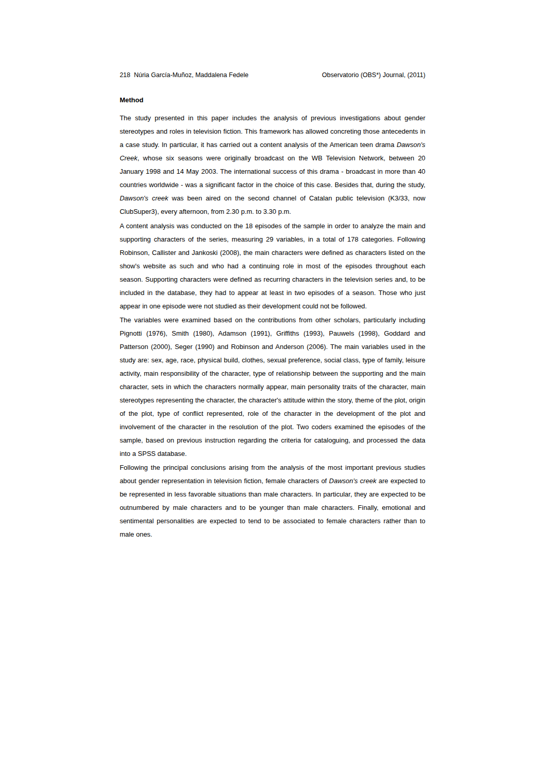218 Núria García-Muñoz, Maddalena Fedele Observatorio (OBS*) Journal, (2011)
Method
The study presented in this paper includes the analysis of previous investigations about gender stereotypes and roles in television fiction. This framework has allowed concreting those antecedents in a case study. In particular, it has carried out a content analysis of the American teen drama Dawson's Creek, whose six seasons were originally broadcast on the WB Television Network, between 20 January 1998 and 14 May 2003. The international success of this drama - broadcast in more than 40 countries worldwide - was a significant factor in the choice of this case. Besides that, during the study, Dawson's creek was been aired on the second channel of Catalan public television (K3/33, now ClubSuper3), every afternoon, from 2.30 p.m. to 3.30 p.m.
A content analysis was conducted on the 18 episodes of the sample in order to analyze the main and supporting characters of the series, measuring 29 variables, in a total of 178 categories. Following Robinson, Callister and Jankoski (2008), the main characters were defined as characters listed on the show's website as such and who had a continuing role in most of the episodes throughout each season. Supporting characters were defined as recurring characters in the television series and, to be included in the database, they had to appear at least in two episodes of a season. Those who just appear in one episode were not studied as their development could not be followed.
The variables were examined based on the contributions from other scholars, particularly including Pignotti (1976), Smith (1980), Adamson (1991), Griffiths (1993), Pauwels (1998), Goddard and Patterson (2000), Seger (1990) and Robinson and Anderson (2006). The main variables used in the study are: sex, age, race, physical build, clothes, sexual preference, social class, type of family, leisure activity, main responsibility of the character, type of relationship between the supporting and the main character, sets in which the characters normally appear, main personality traits of the character, main stereotypes representing the character, the character's attitude within the story, theme of the plot, origin of the plot, type of conflict represented, role of the character in the development of the plot and involvement of the character in the resolution of the plot. Two coders examined the episodes of the sample, based on previous instruction regarding the criteria for cataloguing, and processed the data into a SPSS database.
Following the principal conclusions arising from the analysis of the most important previous studies about gender representation in television fiction, female characters of Dawson's creek are expected to be represented in less favorable situations than male characters. In particular, they are expected to be outnumbered by male characters and to be younger than male characters. Finally, emotional and sentimental personalities are expected to tend to be associated to female characters rather than to male ones.